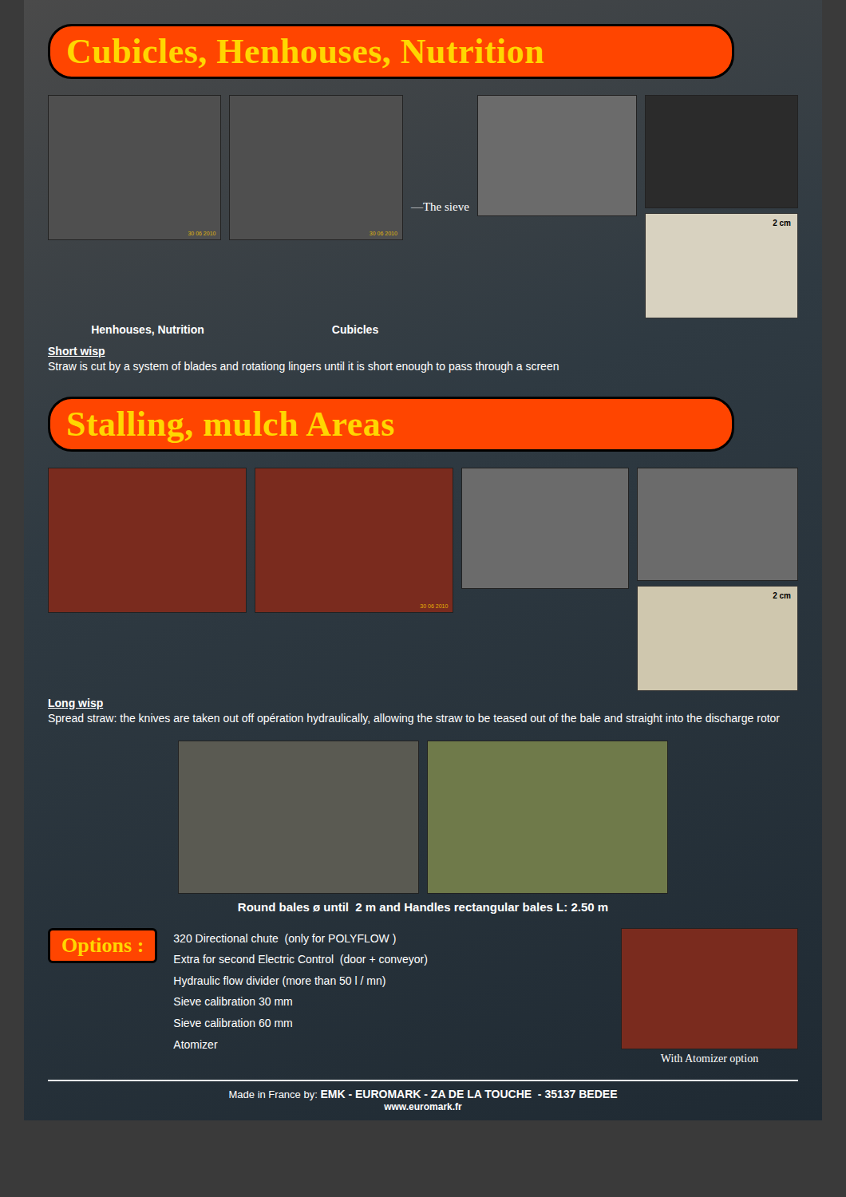Cubicles, Henhouses, Nutrition
30 06 2010
30 06 2010
—The sieve
2 cm
Henhouses, Nutrition
Cubicles
Short wisp
Straw is cut by a system of blades and rotationg lingers until it is short enough to pass through a screen
Stalling, mulch Areas
30 06 2010
2 cm
Long wisp
Spread straw: the knives are taken out off opération hydraulically, allowing the straw to be teased out of the bale and straight into the discharge rotor
Round bales ø until 2 m and Handles rectangular bales L: 2.50 m
Options :
320 Directional chute (only for POLYFLOW )
Extra for second Electric Control (door + conveyor)
Hydraulic flow divider (more than 50 l / mn)
Sieve calibration 30 mm
Sieve calibration 60 mm
Atomizer
With Atomizer option
Made in France by: EMK - EUROMARK - ZA DE LA TOUCHE - 35137 BEDEE
www.euromark.fr